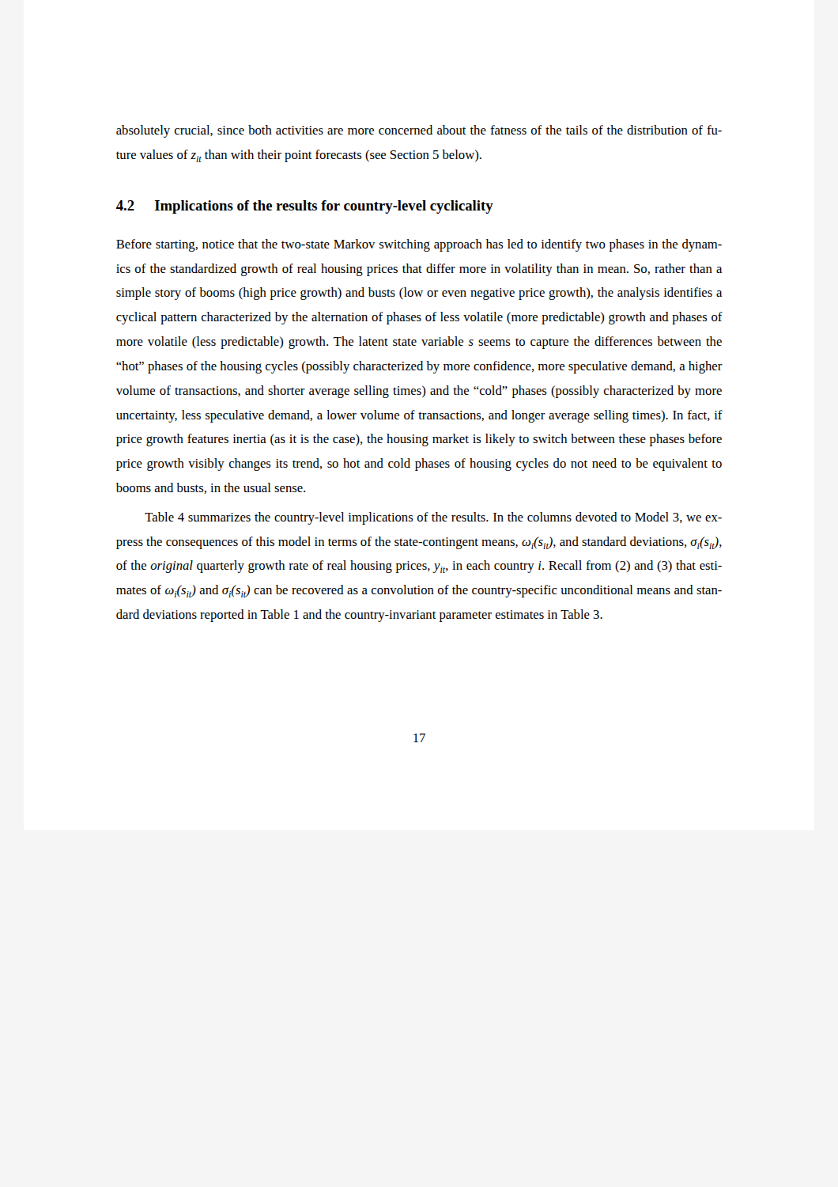absolutely crucial, since both activities are more concerned about the fatness of the tails of the distribution of future values of zit than with their point forecasts (see Section 5 below).
4.2 Implications of the results for country-level cyclicality
Before starting, notice that the two-state Markov switching approach has led to identify two phases in the dynamics of the standardized growth of real housing prices that differ more in volatility than in mean. So, rather than a simple story of booms (high price growth) and busts (low or even negative price growth), the analysis identifies a cyclical pattern characterized by the alternation of phases of less volatile (more predictable) growth and phases of more volatile (less predictable) growth. The latent state variable s seems to capture the differences between the “hot” phases of the housing cycles (possibly characterized by more confidence, more speculative demand, a higher volume of transactions, and shorter average selling times) and the “cold” phases (possibly characterized by more uncertainty, less speculative demand, a lower volume of transactions, and longer average selling times). In fact, if price growth features inertia (as it is the case), the housing market is likely to switch between these phases before price growth visibly changes its trend, so hot and cold phases of housing cycles do not need to be equivalent to booms and busts, in the usual sense.
Table 4 summarizes the country-level implications of the results. In the columns devoted to Model 3, we express the consequences of this model in terms of the state-contingent means, ωi(sit), and standard deviations, σi(sit), of the original quarterly growth rate of real housing prices, yit, in each country i. Recall from (2) and (3) that estimates of ωi(sit) and σi(sit) can be recovered as a convolution of the country-specific unconditional means and standard deviations reported in Table 1 and the country-invariant parameter estimates in Table 3.
17